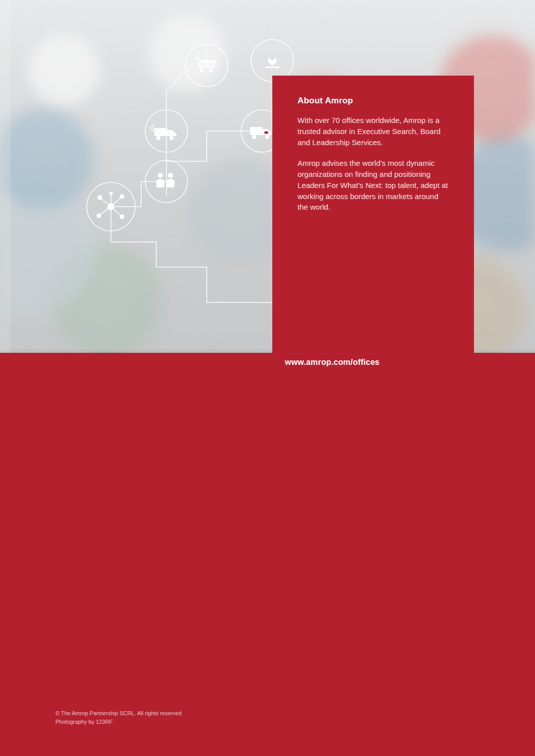About Amrop
With over 70 offices worldwide, Amrop is a trusted advisor in Executive Search, Board and Leadership Services.
Amrop advises the world’s most dynamic organizations on finding and positioning Leaders For What’s Next: top talent, adept at working across borders in markets around the world.
www.amrop.com/offices
© The Amrop Partnership SCRL. All rights reserved
Photography by 123RF